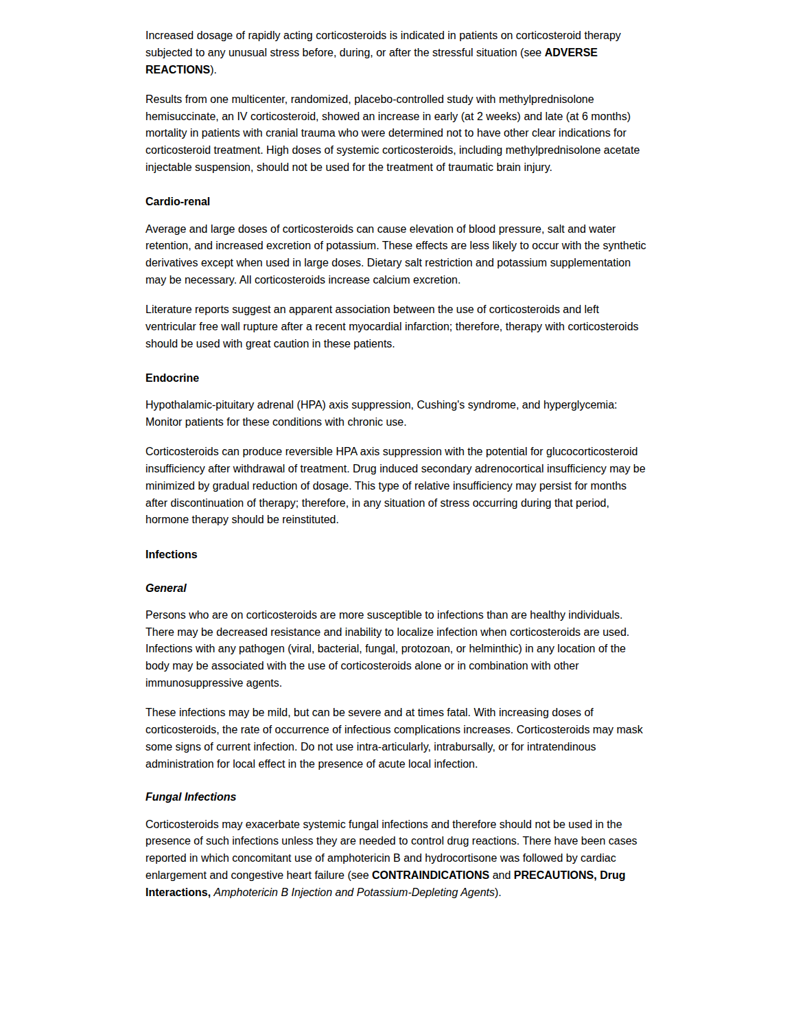Increased dosage of rapidly acting corticosteroids is indicated in patients on corticosteroid therapy subjected to any unusual stress before, during, or after the stressful situation (see ADVERSE REACTIONS).
Results from one multicenter, randomized, placebo-controlled study with methylprednisolone hemisuccinate, an IV corticosteroid, showed an increase in early (at 2 weeks) and late (at 6 months) mortality in patients with cranial trauma who were determined not to have other clear indications for corticosteroid treatment. High doses of systemic corticosteroids, including methylprednisolone acetate injectable suspension, should not be used for the treatment of traumatic brain injury.
Cardio-renal
Average and large doses of corticosteroids can cause elevation of blood pressure, salt and water retention, and increased excretion of potassium. These effects are less likely to occur with the synthetic derivatives except when used in large doses. Dietary salt restriction and potassium supplementation may be necessary. All corticosteroids increase calcium excretion.
Literature reports suggest an apparent association between the use of corticosteroids and left ventricular free wall rupture after a recent myocardial infarction; therefore, therapy with corticosteroids should be used with great caution in these patients.
Endocrine
Hypothalamic-pituitary adrenal (HPA) axis suppression, Cushing's syndrome, and hyperglycemia: Monitor patients for these conditions with chronic use.
Corticosteroids can produce reversible HPA axis suppression with the potential for glucocorticosteroid insufficiency after withdrawal of treatment. Drug induced secondary adrenocortical insufficiency may be minimized by gradual reduction of dosage. This type of relative insufficiency may persist for months after discontinuation of therapy; therefore, in any situation of stress occurring during that period, hormone therapy should be reinstituted.
Infections
General
Persons who are on corticosteroids are more susceptible to infections than are healthy individuals. There may be decreased resistance and inability to localize infection when corticosteroids are used. Infections with any pathogen (viral, bacterial, fungal, protozoan, or helminthic) in any location of the body may be associated with the use of corticosteroids alone or in combination with other immunosuppressive agents.
These infections may be mild, but can be severe and at times fatal. With increasing doses of corticosteroids, the rate of occurrence of infectious complications increases. Corticosteroids may mask some signs of current infection. Do not use intra-articularly, intrabursally, or for intratendinous administration for local effect in the presence of acute local infection.
Fungal Infections
Corticosteroids may exacerbate systemic fungal infections and therefore should not be used in the presence of such infections unless they are needed to control drug reactions. There have been cases reported in which concomitant use of amphotericin B and hydrocortisone was followed by cardiac enlargement and congestive heart failure (see CONTRAINDICATIONS and PRECAUTIONS, Drug Interactions, Amphotericin B Injection and Potassium-Depleting Agents).